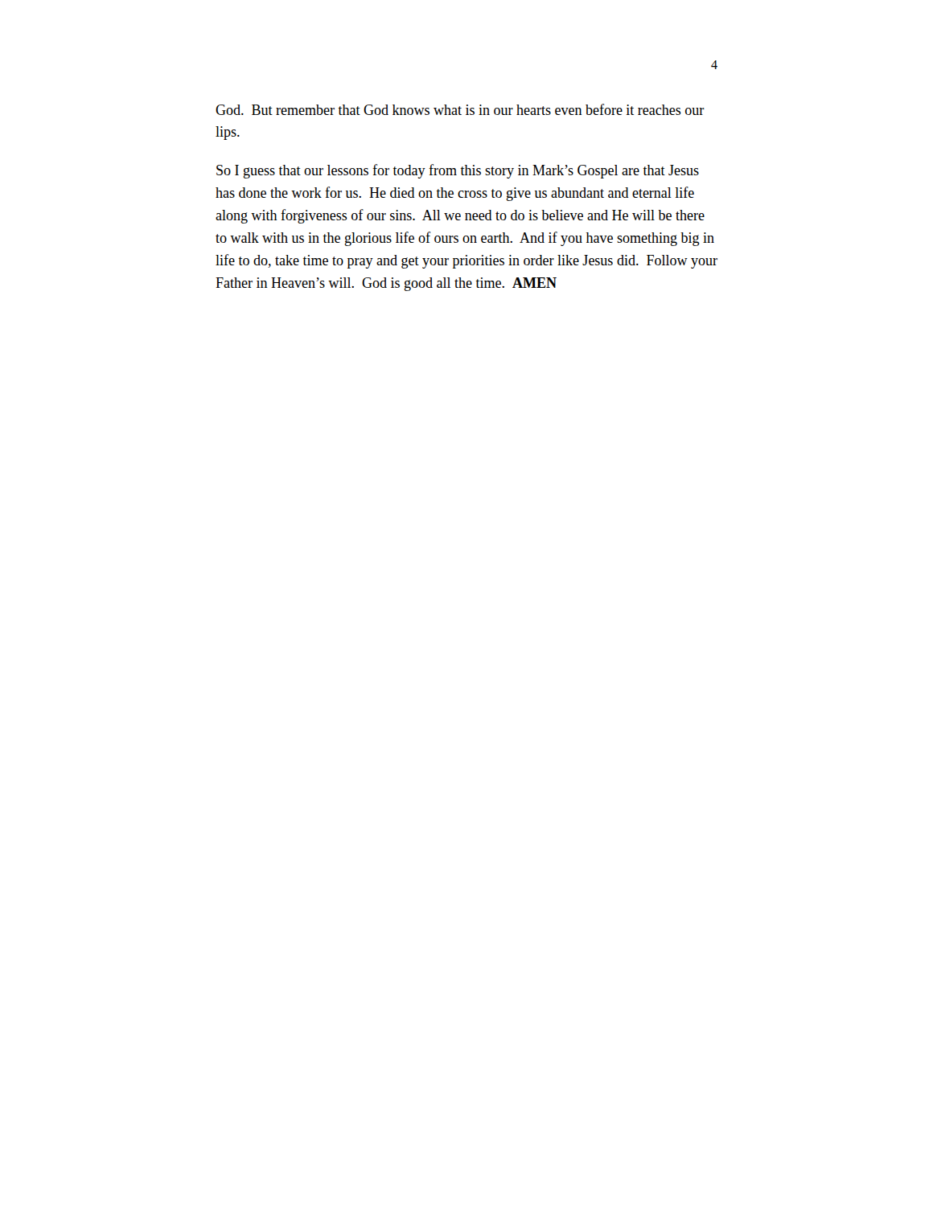4
God. But remember that God knows what is in our hearts even before it reaches our lips.
So I guess that our lessons for today from this story in Mark’s Gospel are that Jesus has done the work for us. He died on the cross to give us abundant and eternal life along with forgiveness of our sins. All we need to do is believe and He will be there to walk with us in the glorious life of ours on earth. And if you have something big in life to do, take time to pray and get your priorities in order like Jesus did. Follow your Father in Heaven’s will. God is good all the time. AMEN